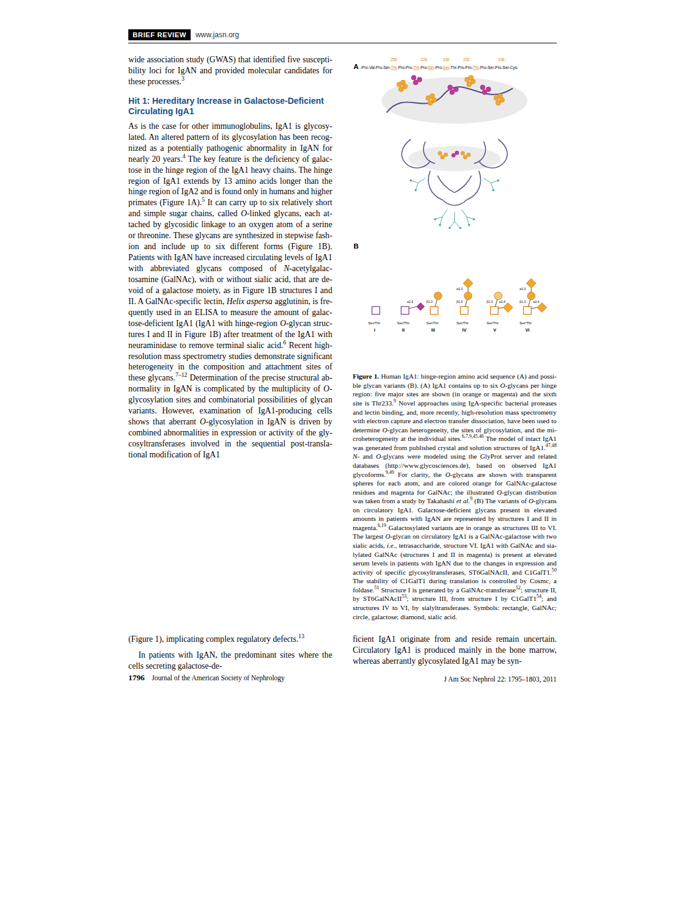BRIEF REVIEW www.jasn.org
wide association study (GWAS) that identified five susceptibility loci for IgAN and provided molecular candidates for these processes.3
Hit 1: Hereditary Increase in Galactose-Deficient Circulating IgA1
As is the case for other immunoglobulins, IgA1 is glycosylated. An altered pattern of its glycosylation has been recognized as a potentially pathogenic abnormality in IgAN for nearly 20 years.4 The key feature is the deficiency of galactose in the hinge region of the IgA1 heavy chains. The hinge region of IgA1 extends by 13 amino acids longer than the hinge region of IgA2 and is found only in humans and higher primates (Figure 1A).5 It can carry up to six relatively short and simple sugar chains, called O-linked glycans, each attached by glycosidic linkage to an oxygen atom of a serine or threonine. These glycans are synthesized in stepwise fashion and include up to six different forms (Figure 1B). Patients with IgAN have increased circulating levels of IgA1 with abbreviated glycans composed of N-acetylgalactosamine (GalNAc), with or without sialic acid, that are devoid of a galactose moiety, as in Figure 1B structures I and II. A GalNAc-specific lectin, Helix aspersa agglutinin, is frequently used in an ELISA to measure the amount of galactose-deficient IgA1 (IgA1 with hinge-region O-glycan structures I and II in Figure 1B) after treatment of the IgA1 with neuraminidase to remove terminal sialic acid.6 Recent high-resolution mass spectrometry studies demonstrate significant heterogeneity in the composition and attachment sites of these glycans.7–12 Determination of the precise structural abnormality in IgAN is complicated by the multiplicity of O-glycosylation sites and combinatorial possibilities of glycan variants. However, examination of IgA1-producing cells shows that aberrant O-glycosylation in IgAN is driven by combined abnormalities in expression or activity of the glycosyltransferases involved in the sequential post-translational modification of IgA1
A 255 228 230 232 236 -Pro-Val-Pro-Ser-Thr-Pro-Pro-Thr-Pro-Ser-Pro-Ser-Thr-Pro-Pro-Thr-Pro-Ser-Pro-Ser-Cys- B Ser/Thr I α2,6 Ser/Thr II β1,3 Ser/Thr III β1,3 α2,3 Ser/Thr IV β1,3 α2,6 Ser/Thr V β1,3 α2,3 α2,6 Ser/Thr VI
Figure 1. Human IgA1: hinge-region amino acid sequence (A) and possible glycan variants (B). (A) IgA1 contains up to six O-glycans per hinge region: five major sites are shown (in orange or magenta) and the sixth site is Thr233.9 Novel approaches using IgA-specific bacterial proteases and lectin binding, and, more recently, high-resolution mass spectrometry with electron capture and electron transfer dissociation, have been used to determine O-glycan heterogeneity, the sites of glycosylation, and the microheterogeneity at the individual sites.6,7,9,45,46 The model of intact IgA1 was generated from published crystal and solution structures of IgA1.47,48 N- and O-glycans were modeled using the GlyProt server and related databases (http://www.glycosciences.de), based on observed IgA1 glycoforms.9,49 For clarity, the O-glycans are shown with transparent spheres for each atom, and are colored orange for GalNAc-galactose residues and magenta for GalNAc; the illustrated O-glycan distribution was taken from a study by Takahashi et al.9 (B) The variants of O-glycans on circulatory IgA1. Galactose-deficient glycans present in elevated amounts in patients with IgAN are represented by structures I and II in magenta.6,19 Galactosylated variants are in orange as structures III to VI. The largest O-glycan on circulatory IgA1 is a GalNAc-galactose with two sialic acids, i.e., tetrasaccharide, structure VI. IgA1 with GalNAc and sialylated GalNAc (structures I and II in magenta) is present at elevated serum levels in patients with IgAN due to the changes in expression and activity of specific glycosyltransferases, ST6GalNAcII, and C1GalT1.50 The stability of C1GalT1 during translation is controlled by Cosmc, a foldase.51 Structure I is generated by a GalNAc-transferase52; structure II, by ST6GalNAcII53; structure III, from structure I by C1GalT154; and structures IV to VI, by sialyltransferases. Symbols: rectangle, GalNAc; circle, galactose; diamond, sialic acid.
(Figure 1), implicating complex regulatory defects.13
In patients with IgAN, the predominant sites where the cells secreting galactose-de-
ficient IgA1 originate from and reside remain uncertain. Circulatory IgA1 is produced mainly in the bone marrow, whereas aberrantly glycosylated IgA1 may be syn-
1796 Journal of the American Society of Nephrology
J Am Soc Nephrol 22: 1795–1803, 2011